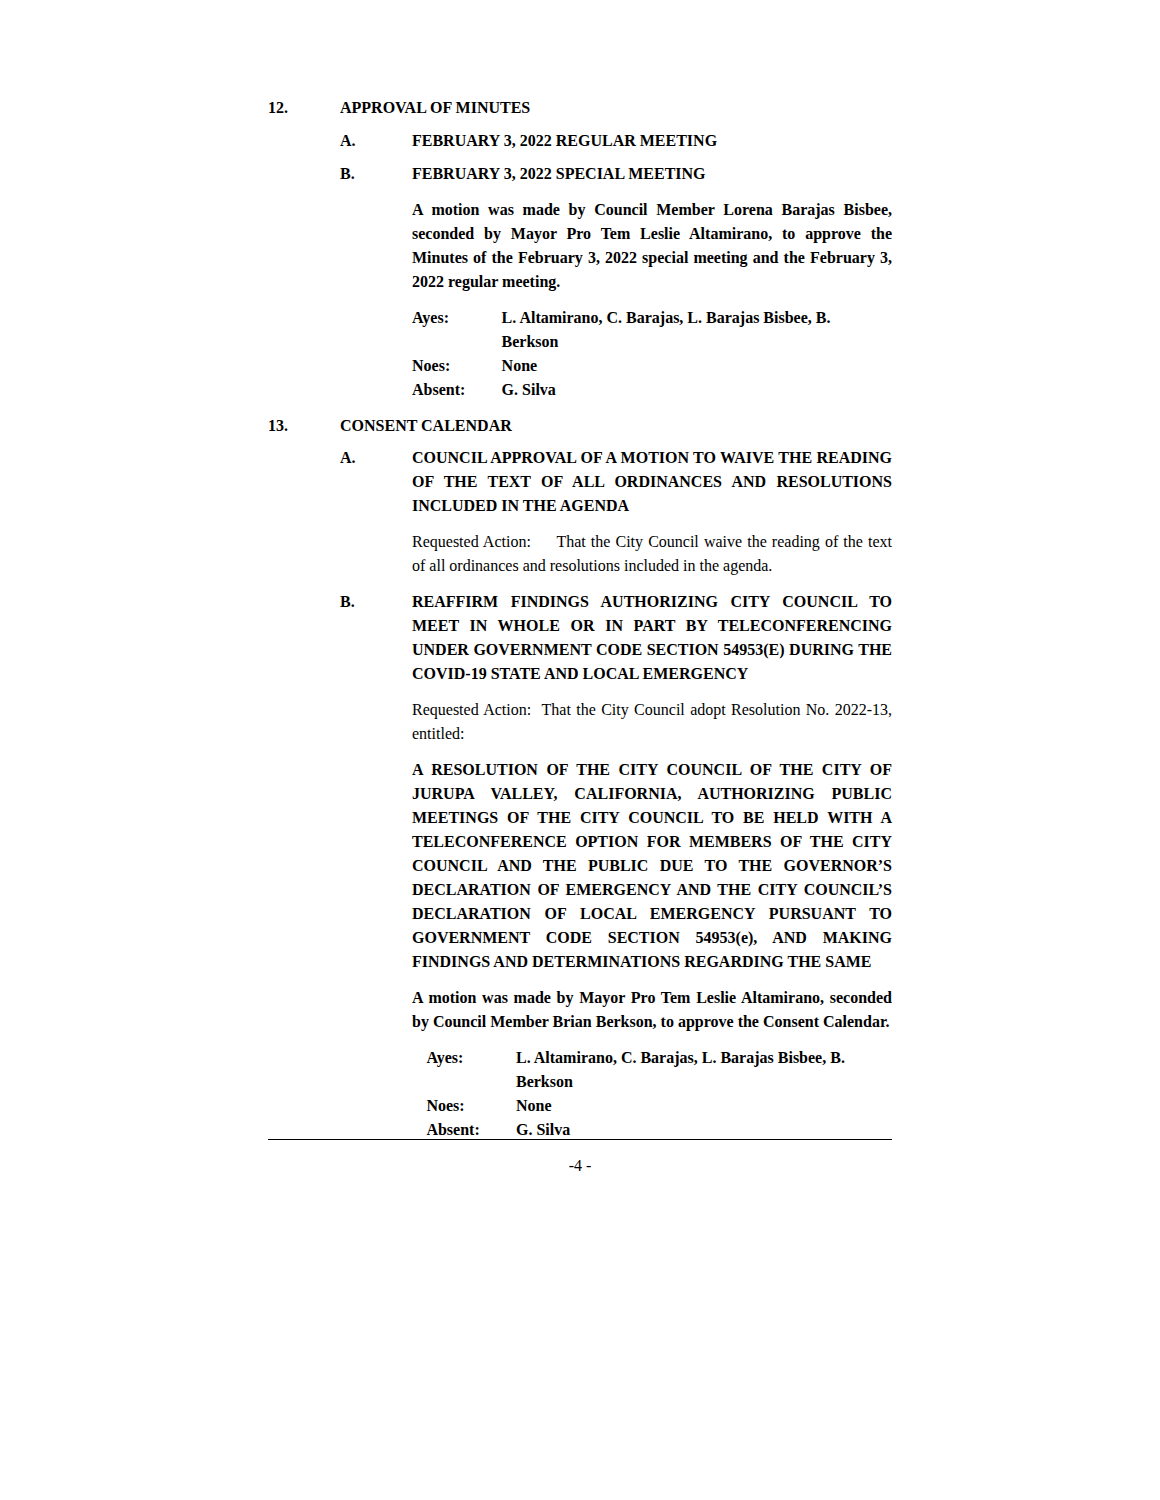12.
APPROVAL OF MINUTES
A.
FEBRUARY 3, 2022 REGULAR MEETING
B.
FEBRUARY 3, 2022 SPECIAL MEETING
A motion was made by Council Member Lorena Barajas Bisbee, seconded by Mayor Pro Tem Leslie Altamirano, to approve the Minutes of the February 3, 2022 special meeting and the February 3, 2022 regular meeting.
| Ayes: | L. Altamirano, C. Barajas, L. Barajas Bisbee, B. Berkson |
| Noes: | None |
| Absent: | G. Silva |
13.
CONSENT CALENDAR
A.
COUNCIL APPROVAL OF A MOTION TO WAIVE THE READING OF THE TEXT OF ALL ORDINANCES AND RESOLUTIONS INCLUDED IN THE AGENDA
Requested Action: That the City Council waive the reading of the text of all ordinances and resolutions included in the agenda.
B.
REAFFIRM FINDINGS AUTHORIZING CITY COUNCIL TO MEET IN WHOLE OR IN PART BY TELECONFERENCING UNDER GOVERNMENT CODE SECTION 54953(e) DURING THE COVID-19 STATE AND LOCAL EMERGENCY
Requested Action: That the City Council adopt Resolution No. 2022-13, entitled:
A RESOLUTION OF THE CITY COUNCIL OF THE CITY OF JURUPA VALLEY, CALIFORNIA, AUTHORIZING PUBLIC MEETINGS OF THE CITY COUNCIL TO BE HELD WITH A TELECONFERENCE OPTION FOR MEMBERS OF THE CITY COUNCIL AND THE PUBLIC DUE TO THE GOVERNOR’S DECLARATION OF EMERGENCY AND THE CITY COUNCIL’S DECLARATION OF LOCAL EMERGENCY PURSUANT TO GOVERNMENT CODE SECTION 54953(e), AND MAKING FINDINGS AND DETERMINATIONS REGARDING THE SAME
A motion was made by Mayor Pro Tem Leslie Altamirano, seconded by Council Member Brian Berkson, to approve the Consent Calendar.
| Ayes: | L. Altamirano, C. Barajas, L. Barajas Bisbee, B. Berkson |
| Noes: | None |
| Absent: | G. Silva |
-4 -